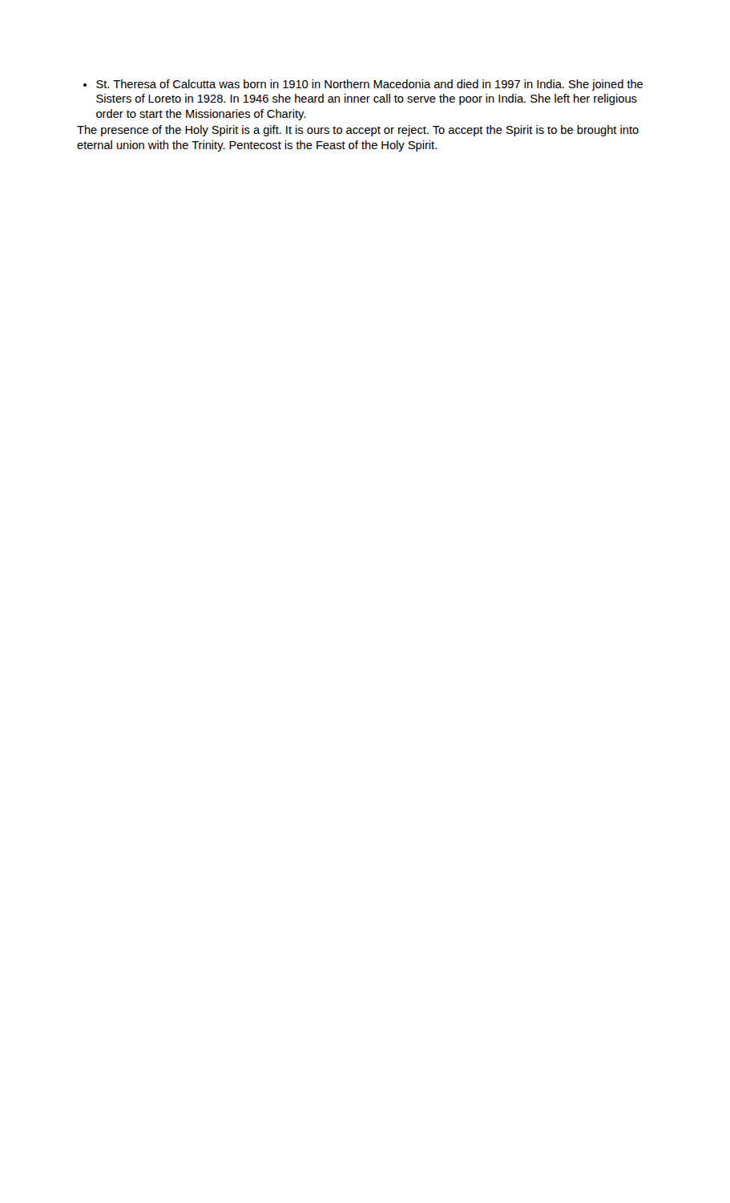St. Theresa of Calcutta was born in 1910 in Northern Macedonia and died in 1997 in India. She joined the Sisters of Loreto in 1928. In 1946 she heard an inner call to serve the poor in India. She left her religious order to start the Missionaries of Charity.
The presence of the Holy Spirit is a gift. It is ours to accept or reject. To accept the Spirit is to be brought into eternal union with the Trinity. Pentecost is the Feast of the Holy Spirit.